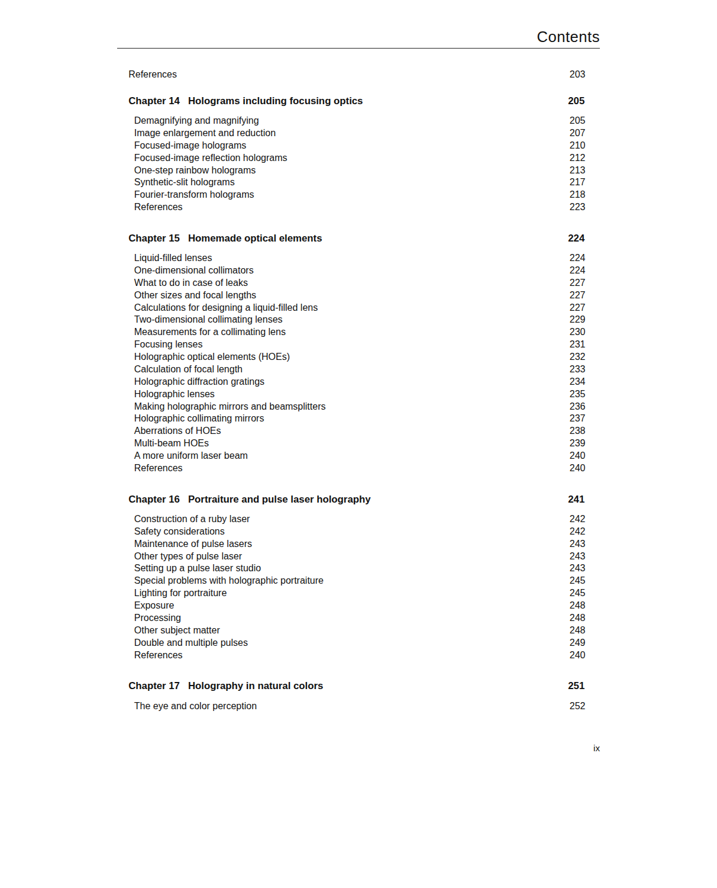Contents
References 203
Chapter 14 Holograms including focusing optics 205
Demagnifying and magnifying 205
Image enlargement and reduction 207
Focused-image holograms 210
Focused-image reflection holograms 212
One-step rainbow holograms 213
Synthetic-slit holograms 217
Fourier-transform holograms 218
References 223
Chapter 15 Homemade optical elements 224
Liquid-filled lenses 224
One-dimensional collimators 224
What to do in case of leaks 227
Other sizes and focal lengths 227
Calculations for designing a liquid-filled lens 227
Two-dimensional collimating lenses 229
Measurements for a collimating lens 230
Focusing lenses 231
Holographic optical elements (HOEs) 232
Calculation of focal length 233
Holographic diffraction gratings 234
Holographic lenses 235
Making holographic mirrors and beamsplitters 236
Holographic collimating mirrors 237
Aberrations of HOEs 238
Multi-beam HOEs 239
A more uniform laser beam 240
References 240
Chapter 16 Portraiture and pulse laser holography 241
Construction of a ruby laser 242
Safety considerations 242
Maintenance of pulse lasers 243
Other types of pulse laser 243
Setting up a pulse laser studio 243
Special problems with holographic portraiture 245
Lighting for portraiture 245
Exposure 248
Processing 248
Other subject matter 248
Double and multiple pulses 249
References 240
Chapter 17 Holography in natural colors 251
The eye and color perception 252
ix